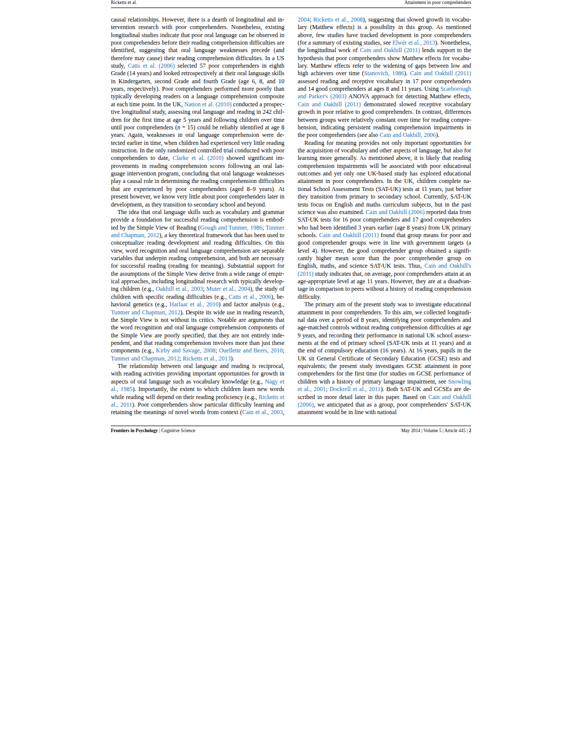Ricketts et al.
Attainment in poor comprehenders
causal relationships. However, there is a dearth of longitudinal and intervention research with poor comprehenders. Nonetheless, existing longitudinal studies indicate that poor oral language can be observed in poor comprehenders before their reading comprehension difficulties are identified, suggesting that oral language weaknesses precede (and therefore may cause) their reading comprehension difficulties. In a US study, Catts et al. (2006) selected 57 poor comprehenders in eighth Grade (14 years) and looked retrospectively at their oral language skills in Kindergarten, second Grade and fourth Grade (age 6, 8, and 10 years, respectively). Poor comprehenders performed more poorly than typically developing readers on a language comprehension composite at each time point. In the UK, Nation et al. (2010) conducted a prospective longitudinal study, assessing oral language and reading in 242 children for the first time at age 5 years and following children over time until poor comprehenders (n = 15) could be reliably identified at age 8 years. Again, weaknesses in oral language comprehension were detected earlier in time, when children had experienced very little reading instruction. In the only randomized controlled trial conducted with poor comprehenders to date, Clarke et al. (2010) showed significant improvements in reading comprehension scores following an oral language intervention program, concluding that oral language weaknesses play a causal role in determining the reading comprehension difficulties that are experienced by poor comprehenders (aged 8–9 years). At present however, we know very little about poor comprehenders later in development, as they transition to secondary school and beyond.
The idea that oral language skills such as vocabulary and grammar provide a foundation for successful reading comprehension is embodied by the Simple View of Reading (Gough and Tunmer, 1986; Tunmer and Chapman, 2012), a key theoretical framework that has been used to conceptualize reading development and reading difficulties. On this view, word recognition and oral language comprehension are separable variables that underpin reading comprehension, and both are necessary for successful reading (reading for meaning). Substantial support for the assumptions of the Simple View derive from a wide range of empirical approaches, including longitudinal research with typically developing children (e.g., Oakhill et al., 2003; Muter et al., 2004), the study of children with specific reading difficulties (e.g., Catts et al., 2006), behavioral genetics (e.g., Harlaar et al., 2010) and factor analysis (e.g., Tunmer and Chapman, 2012). Despite its wide use in reading research, the Simple View is not without its critics. Notable are arguments that the word recognition and oral language comprehension components of the Simple View are poorly specified, that they are not entirely independent, and that reading comprehension involves more than just these components (e.g., Kirby and Savage, 2008; Ouellette and Beers, 2010; Tunmer and Chapman, 2012; Ricketts et al., 2013).
The relationship between oral language and reading is reciprocal, with reading activities providing important opportunities for growth in aspects of oral language such as vocabulary knowledge (e.g., Nagy et al., 1985). Importantly, the extent to which children learn new words while reading will depend on their reading proficiency (e.g., Ricketts et al., 2011). Poor comprehenders show particular difficulty learning and retaining the meanings of novel words from context (Cain et al., 2003, 2004; Ricketts et al., 2008), suggesting that slowed growth in vocabulary (Matthew effects) is a possibility in this group. As mentioned above, few studies have tracked development in poor comprehenders (for a summary of existing studies, see Elwér et al., 2013). Nonetheless, the longitudinal work of Cain and Oakhill (2011) lends support to the hypothesis that poor comprehenders show Matthew effects for vocabulary. Matthew effects refer to the widening of gaps between low and high achievers over time (Stanovich, 1986). Cain and Oakhill (2011) assessed reading and receptive vocabulary in 17 poor comprehenders and 14 good comprehenders at ages 8 and 11 years. Using Scarborough and Parker's (2003) ANOVA approach for detecting Matthew effects, Cain and Oakhill (2011) demonstrated slowed receptive vocabulary growth in poor relative to good comprehenders. In contrast, differences between groups were relatively constant over time for reading comprehension, indicating persistent reading comprehension impairments in the poor comprehenders (see also Cain and Oakhill, 2006).
Reading for meaning provides not only important opportunities for the acquisition of vocabulary and other aspects of language, but also for learning more generally. As mentioned above, it is likely that reading comprehension impairments will be associated with poor educational outcomes and yet only one UK-based study has explored educational attainment in poor comprehenders. In the UK, children complete national School Assessment Tests (SAT-UK) tests at 11 years, just before they transition from primary to secondary school. Currently, SAT-UK tests focus on English and maths curriculum subjects, but in the past science was also examined. Cain and Oakhill (2006) reported data from SAT-UK tests for 16 poor comprehenders and 17 good comprehenders who had been identified 3 years earlier (age 8 years) from UK primary schools. Cain and Oakhill (2011) found that group means for poor and good comprehender groups were in line with government targets (a level 4). However, the good comprehender group obtained a significantly higher mean score than the poor comprehender group on English, maths, and science SAT-UK tests. Thus, Cain and Oakhill's (2011) study indicates that, on average, poor comprehenders attain at an age-appropriate level at age 11 years. However, they are at a disadvantage in comparison to peers without a history of reading comprehension difficulty.
The primary aim of the present study was to investigate educational attainment in poor comprehenders. To this aim, we collected longitudinal data over a period of 8 years, identifying poor comprehenders and age-matched controls without reading comprehension difficulties at age 9 years, and recording their performance in national UK school assessments at the end of primary school (SAT-UK tests at 11 years) and at the end of compulsory education (16 years). At 16 years, pupils in the UK sit General Certificate of Secondary Education (GCSE) tests and equivalents; the present study investigates GCSE attainment in poor comprehenders for the first time (for studies on GCSE performance of children with a history of primary language impairment, see Snowling et al., 2001; Dockrell et al., 2011). Both SAT-UK and GCSEs are described in more detail later in this paper. Based on Cain and Oakhill (2006), we anticipated that as a group, poor comprehenders' SAT-UK attainment would be in line with national
Frontiers in Psychology | Cognitive Science
May 2014 | Volume 5 | Article 445 | 2